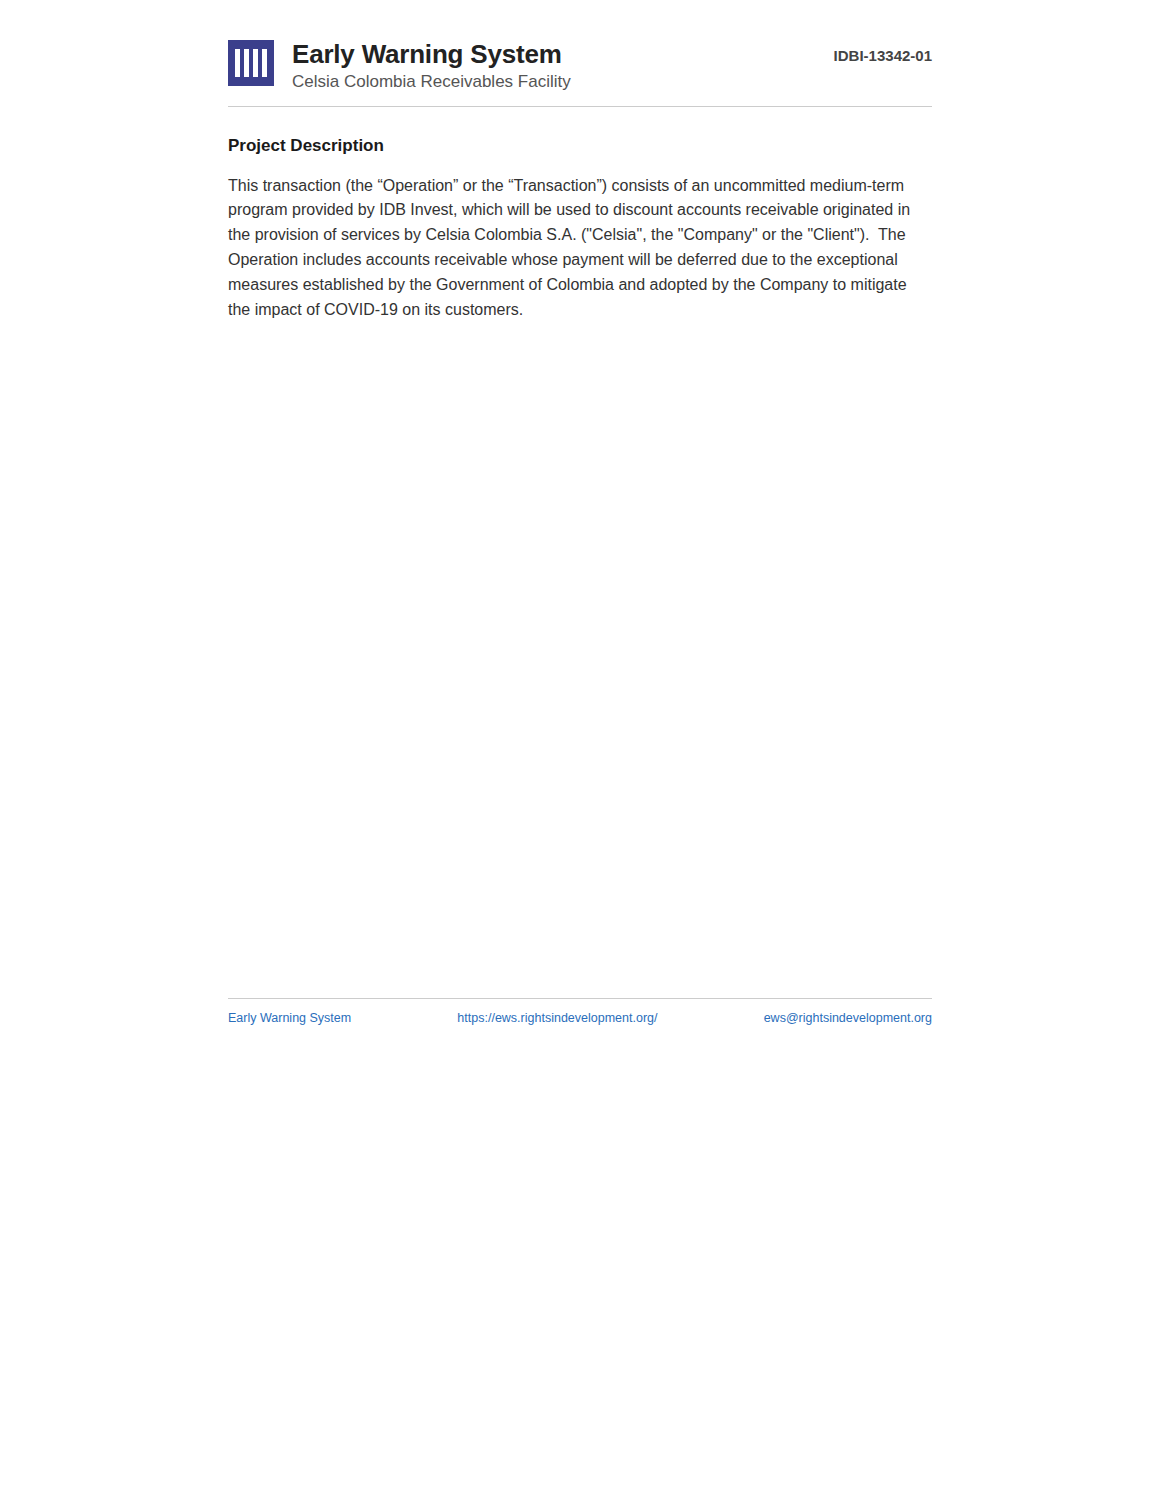Early Warning System
Celsia Colombia Receivables Facility
IDBI-13342-01
Project Description
This transaction (the “Operation” or the “Transaction”) consists of an uncommitted medium-term program provided by IDB Invest, which will be used to discount accounts receivable originated in the provision of services by Celsia Colombia S.A. ("Celsia", the "Company" or the "Client"). The Operation includes accounts receivable whose payment will be deferred due to the exceptional measures established by the Government of Colombia and adopted by the Company to mitigate the impact of COVID-19 on its customers.
Early Warning System
https://ews.rightsindevelopment.org/
ews@rightsindevelopment.org